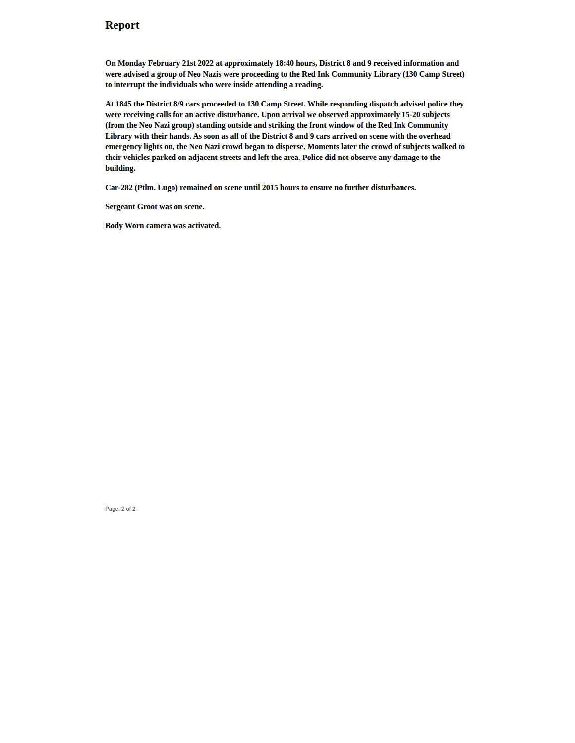Report
On Monday February 21st 2022 at approximately 18:40 hours, District 8 and 9 received information and were advised a group of Neo Nazis were proceeding to the Red Ink Community Library (130 Camp Street) to interrupt the individuals who were inside attending a reading.
At 1845 the District 8/9 cars proceeded to 130 Camp Street. While responding dispatch advised police they were receiving calls for an active disturbance. Upon arrival we observed approximately 15-20 subjects (from the Neo Nazi group) standing outside and striking the front window of the Red Ink Community Library with their hands. As soon as all of the District 8 and 9 cars arrived on scene with the overhead emergency lights on, the Neo Nazi crowd began to disperse. Moments later the crowd of subjects walked to their vehicles parked on adjacent streets and left the area. Police did not observe any damage to the building.
Car-282 (Ptlm. Lugo) remained on scene until 2015 hours to ensure no further disturbances.
Sergeant Groot was on scene.
Body Worn camera was activated.
Page: 2 of 2